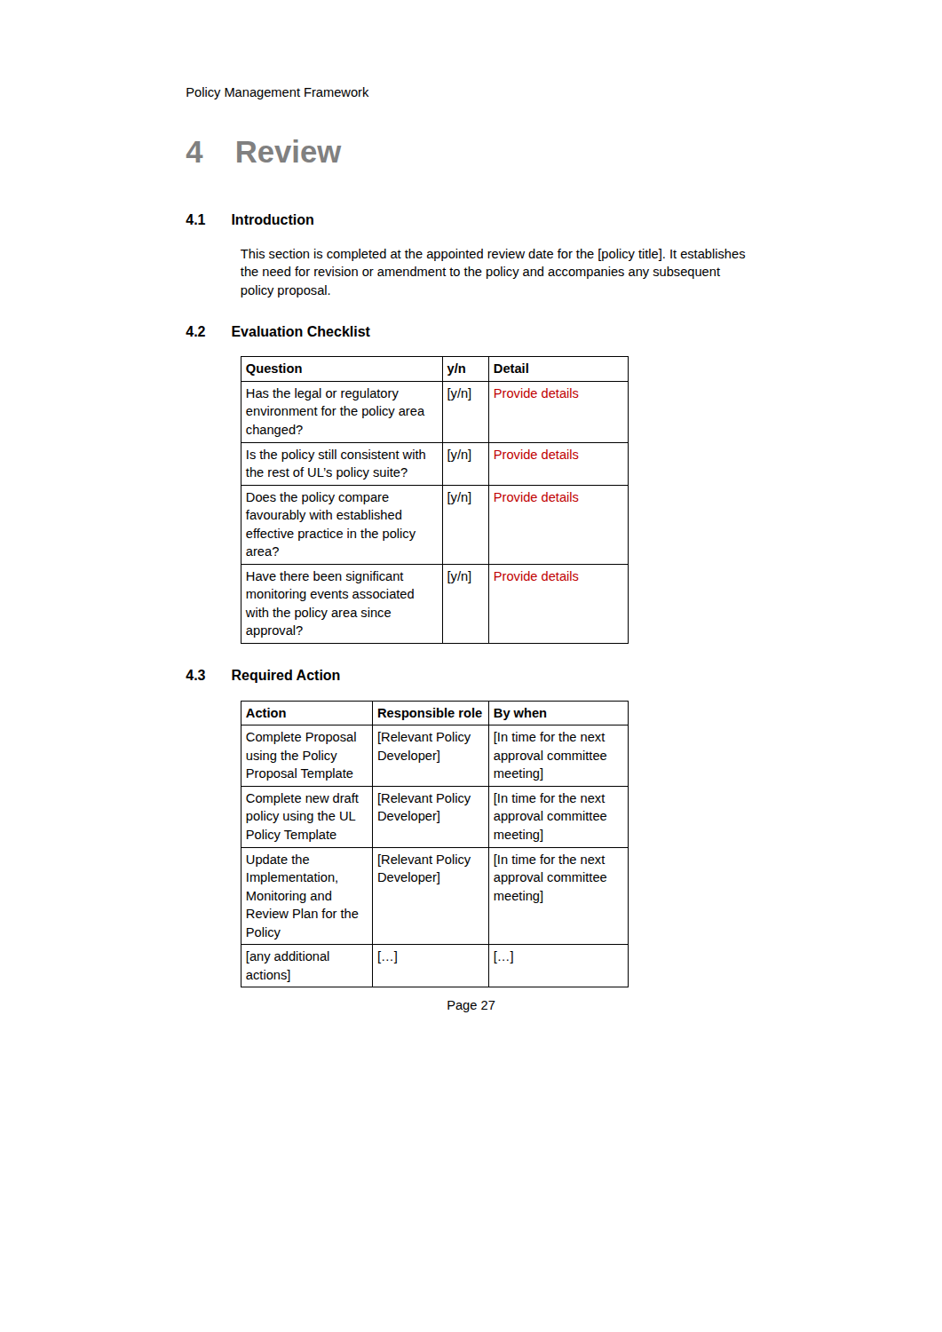Policy Management Framework
4 Review
4.1 Introduction
This section is completed at the appointed review date for the [policy title]. It establishes the need for revision or amendment to the policy and accompanies any subsequent policy proposal.
4.2 Evaluation Checklist
| Question | y/n | Detail |
| --- | --- | --- |
| Has the legal or regulatory environment for the policy area changed? | [y/n] | Provide details |
| Is the policy still consistent with the rest of UL’s policy suite? | [y/n] | Provide details |
| Does the policy compare favourably with established effective practice in the policy area? | [y/n] | Provide details |
| Have there been significant monitoring events associated with the policy area since approval? | [y/n] | Provide details |
4.3 Required Action
| Action | Responsible role | By when |
| --- | --- | --- |
| Complete Proposal using the Policy Proposal Template | [Relevant Policy Developer] | [In time for the next approval committee meeting] |
| Complete new draft policy using the UL Policy Template | [Relevant Policy Developer] | [In time for the next approval committee meeting] |
| Update the Implementation, Monitoring and Review Plan for the Policy | [Relevant Policy Developer] | [In time for the next approval committee meeting] |
| [any additional actions] | […] | […] |
Page 27